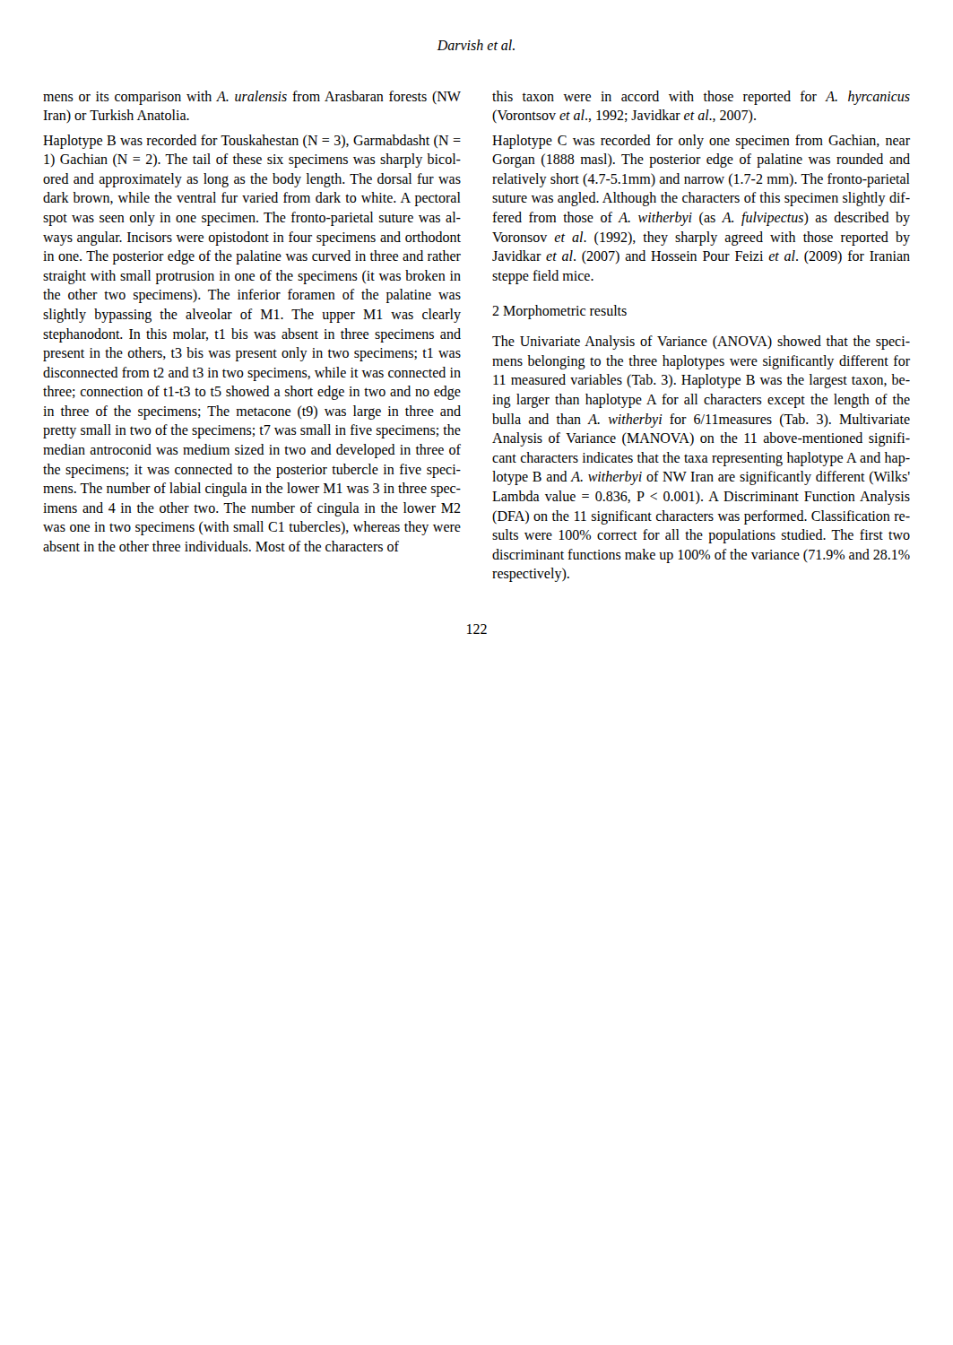Darvish et al.
mens or its comparison with A. uralensis from Arasbaran forests (NW Iran) or Turkish Anatolia.
Haplotype B was recorded for Touskahestan (N = 3), Garmabdasht (N = 1) Gachian (N = 2). The tail of these six specimens was sharply bicolored and approximately as long as the body length. The dorsal fur was dark brown, while the ventral fur varied from dark to white. A pectoral spot was seen only in one specimen. The fronto-parietal suture was always angular. Incisors were opistodont in four specimens and orthodont in one. The posterior edge of the palatine was curved in three and rather straight with small protrusion in one of the specimens (it was broken in the other two specimens). The inferior foramen of the palatine was slightly bypassing the alveolar of M1. The upper M1 was clearly stephanodont. In this molar, t1 bis was absent in three specimens and present in the others, t3 bis was present only in two specimens; t1 was disconnected from t2 and t3 in two specimens, while it was connected in three; connection of t1-t3 to t5 showed a short edge in two and no edge in three of the specimens; The metacone (t9) was large in three and pretty small in two of the specimens; t7 was small in five specimens; the median antroconid was medium sized in two and developed in three of the specimens; it was connected to the posterior tubercle in five specimens. The number of labial cingula in the lower M1 was 3 in three specimens and 4 in the other two. The number of cingula in the lower M2 was one in two specimens (with small C1 tubercles), whereas they were absent in the other three individuals. Most of the characters of
this taxon were in accord with those reported for A. hyrcanicus (Vorontsov et al., 1992; Javidkar et al., 2007).
Haplotype C was recorded for only one specimen from Gachian, near Gorgan (1888 masl). The posterior edge of palatine was rounded and relatively short (4.7-5.1mm) and narrow (1.7-2 mm). The fronto-parietal suture was angled. Although the characters of this specimen slightly differed from those of A. witherbyi (as A. fulvipectus) as described by Voronsov et al. (1992), they sharply agreed with those reported by Javidkar et al. (2007) and Hossein Pour Feizi et al. (2009) for Iranian steppe field mice.
2 Morphometric results
The Univariate Analysis of Variance (ANOVA) showed that the specimens belonging to the three haplotypes were significantly different for 11 measured variables (Tab. 3). Haplotype B was the largest taxon, being larger than haplotype A for all characters except the length of the bulla and than A. witherbyi for 6/11measures (Tab. 3). Multivariate Analysis of Variance (MANOVA) on the 11 above-mentioned significant characters indicates that the taxa representing haplotype A and haplotype B and A. witherbyi of NW Iran are significantly different (Wilks' Lambda value = 0.836, P < 0.001). A Discriminant Function Analysis (DFA) on the 11 significant characters was performed. Classification results were 100% correct for all the populations studied. The first two discriminant functions make up 100% of the variance (71.9% and 28.1% respectively).
122